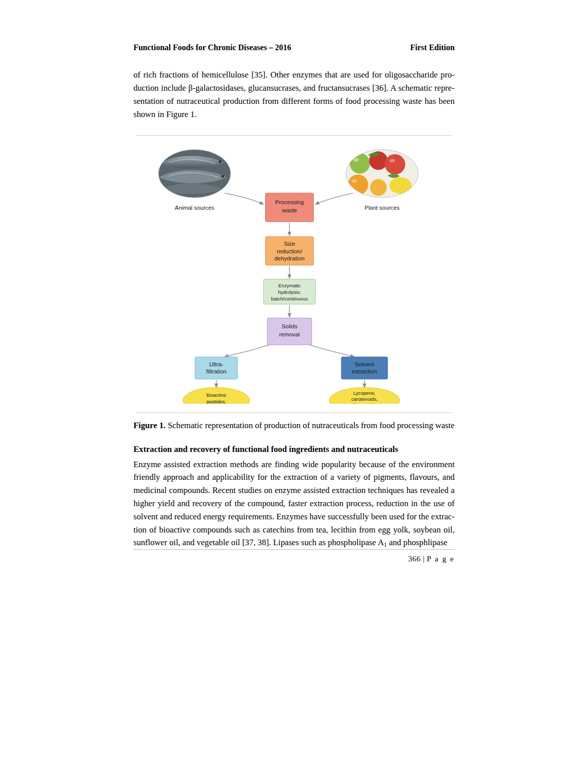Functional Foods for Chronic Diseases – 2016
First Edition
of rich fractions of hemicellulose [35]. Other enzymes that are used for oligosaccharide production include β-galactosidases, glucansucrases, and fructansucrases [36]. A schematic representation of nutraceutical production from different forms of food processing waste has been shown in Figure 1.
Animal sources Plant sources Processing waste Size reduction/ dehydration Enzymatic hydrolysis: batch/continuous Solids removal Ultra- filtration Solvent extraction Bioactive peptides, lipids etc. Lycopene, carotenoids, flavonoids etc.
Figure 1. Schematic representation of production of nutraceuticals from food processing waste
Extraction and recovery of functional food ingredients and nutraceuticals
Enzyme assisted extraction methods are finding wide popularity because of the environment friendly approach and applicability for the extraction of a variety of pigments, flavours, and medicinal compounds. Recent studies on enzyme assisted extraction techniques has revealed a higher yield and recovery of the compound, faster extraction process, reduction in the use of solvent and reduced energy requirements. Enzymes have successfully been used for the extraction of bioactive compounds such as catechins from tea, lecithin from egg yolk, soybean oil, sunflower oil, and vegetable oil [37, 38]. Lipases such as phospholipase A1 and phosphlipase
366 | P a g e